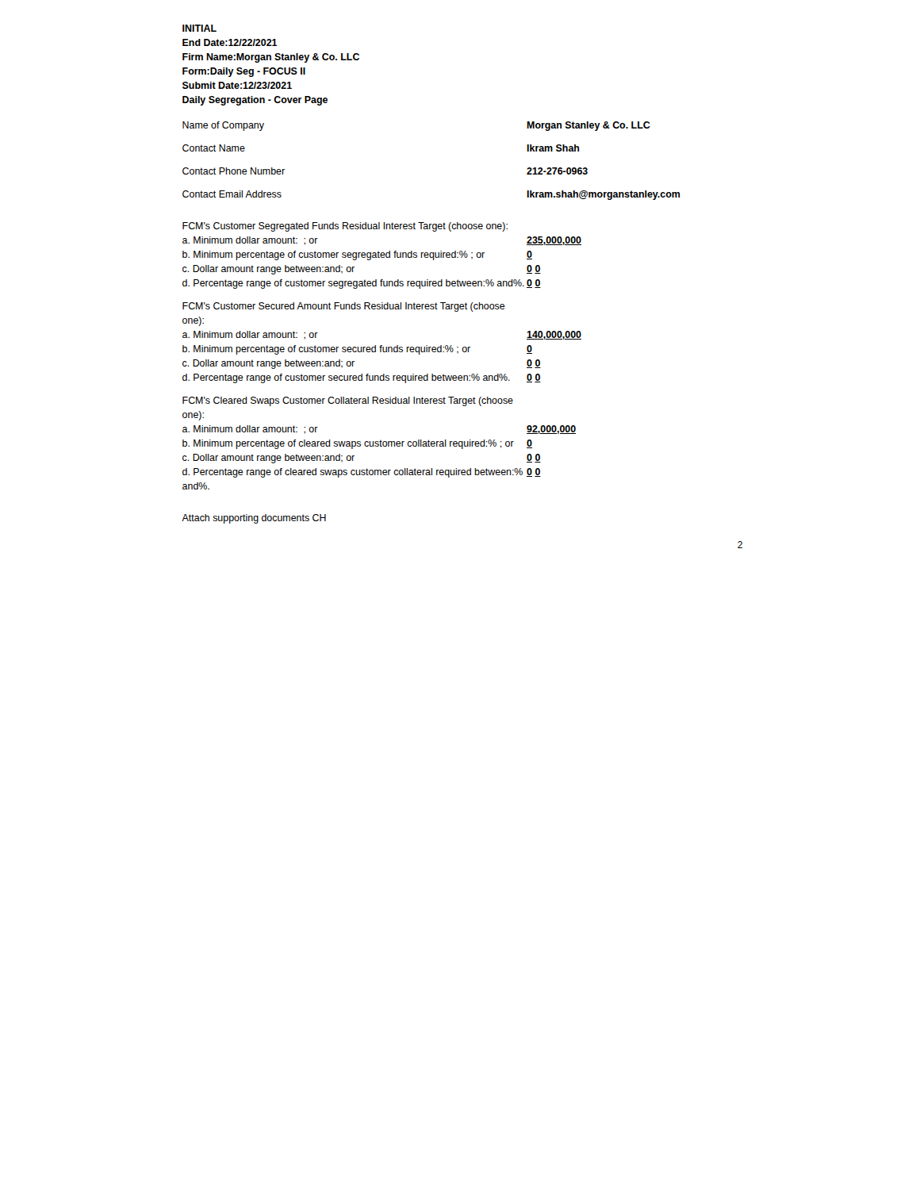INITIAL
End Date:12/22/2021
Firm Name:Morgan Stanley & Co. LLC
Form:Daily Seg - FOCUS II
Submit Date:12/23/2021
Daily Segregation - Cover Page
| Name of Company | Morgan Stanley & Co. LLC |
| Contact Name | Ikram Shah |
| Contact Phone Number | 212-276-0963 |
| Contact Email Address | Ikram.shah@morganstanley.com |
| FCM's Customer Segregated Funds Residual Interest Target (choose one): | |
| a. Minimum dollar amount: ; or | 235,000,000 |
| b. Minimum percentage of customer segregated funds required:% ; or | 0 |
| c. Dollar amount range between:and; or | 0 0 |
| d. Percentage range of customer segregated funds required between:% and%. | 0 0 |
| FCM's Customer Secured Amount Funds Residual Interest Target (choose one): | |
| a. Minimum dollar amount: ; or | 140,000,000 |
| b. Minimum percentage of customer secured funds required:% ; or | 0 |
| c. Dollar amount range between:and; or | 0 0 |
| d. Percentage range of customer secured funds required between:% and%. | 0 0 |
| FCM's Cleared Swaps Customer Collateral Residual Interest Target (choose one): | |
| a. Minimum dollar amount: ; or | 92,000,000 |
| b. Minimum percentage of cleared swaps customer collateral required:% ; or | 0 |
| c. Dollar amount range between:and; or | 0 0 |
| d. Percentage range of cleared swaps customer collateral required between:% and%. | 0 0 |
Attach supporting documents CH
2